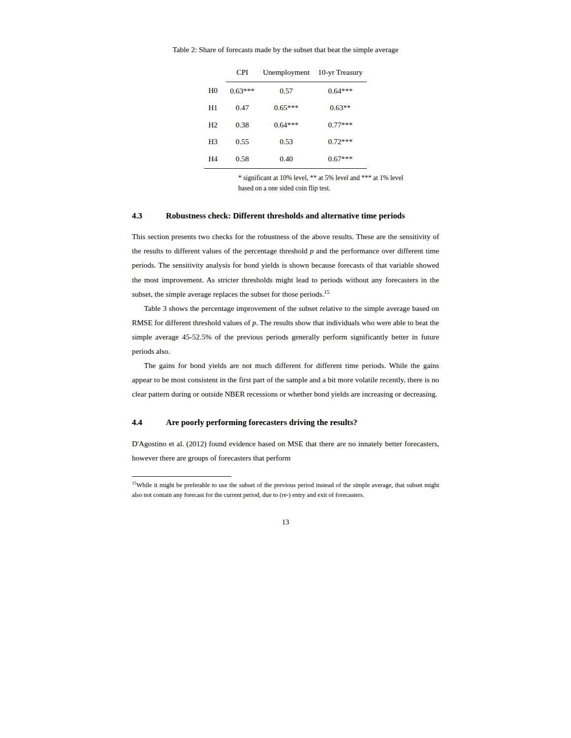Table 2: Share of forecasts made by the subset that beat the simple average
| | CPI | Unemployment | 10-yr Treasury |
| --- | --- | --- | --- |
| H0 | 0.63*** | 0.57 | 0.64*** |
| H1 | 0.47 | 0.65*** | 0.63** |
| H2 | 0.38 | 0.64*** | 0.77*** |
| H3 | 0.55 | 0.53 | 0.72*** |
| H4 | 0.58 | 0.40 | 0.67*** |
* significant at 10% level, ** at 5% level and *** at 1% level based on a one sided coin flip test.
4.3 Robustness check: Different thresholds and alternative time periods
This section presents two checks for the robustness of the above results. These are the sensitivity of the results to different values of the percentage threshold p and the performance over different time periods. The sensitivity analysis for bond yields is shown because forecasts of that variable showed the most improvement. As stricter thresholds might lead to periods without any forecasters in the subset, the simple average replaces the subset for those periods.15
Table 3 shows the percentage improvement of the subset relative to the simple average based on RMSE for different threshold values of p. The results show that individuals who were able to beat the simple average 45-52.5% of the previous periods generally perform significantly better in future periods also.
The gains for bond yields are not much different for different time periods. While the gains appear to be most consistent in the first part of the sample and a bit more volatile recently, there is no clear pattern during or outside NBER recessions or whether bond yields are increasing or decreasing.
4.4 Are poorly performing forecasters driving the results?
D'Agostino et al. (2012) found evidence based on MSE that there are no innately better forecasters, however there are groups of forecasters that perform
15While it might be preferable to use the subset of the previous period instead of the simple average, that subset might also not contain any forecast for the current period, due to (re-) entry and exit of forecasters.
13